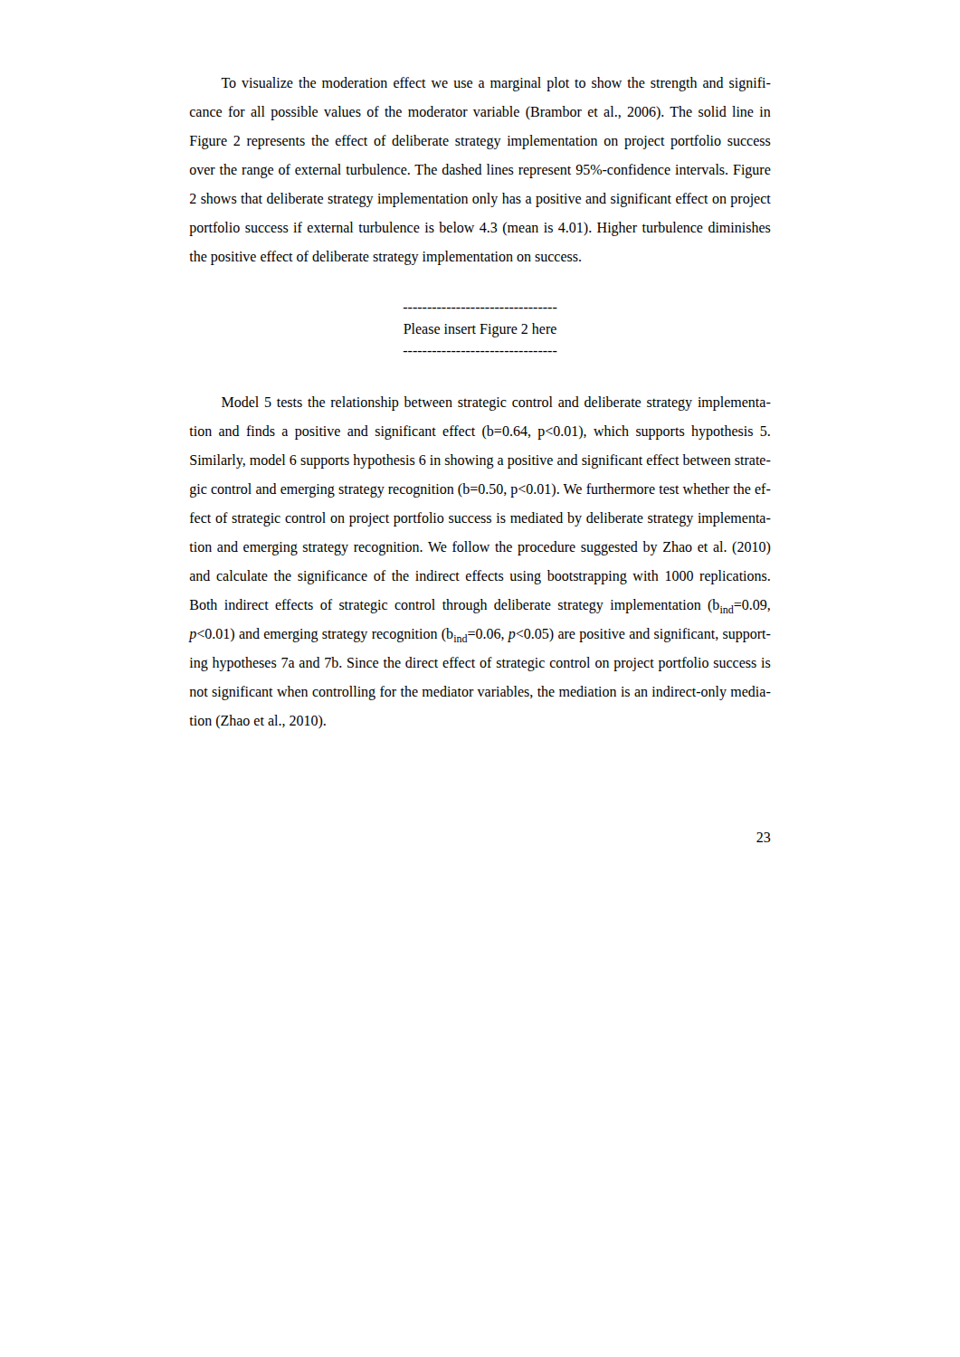To visualize the moderation effect we use a marginal plot to show the strength and significance for all possible values of the moderator variable (Brambor et al., 2006). The solid line in Figure 2 represents the effect of deliberate strategy implementation on project portfolio success over the range of external turbulence. The dashed lines represent 95%-confidence intervals. Figure 2 shows that deliberate strategy implementation only has a positive and significant effect on project portfolio success if external turbulence is below 4.3 (mean is 4.01). Higher turbulence diminishes the positive effect of deliberate strategy implementation on success.
--------------------------------
Please insert Figure 2 here
--------------------------------
Model 5 tests the relationship between strategic control and deliberate strategy implementation and finds a positive and significant effect (b=0.64, p<0.01), which supports hypothesis 5. Similarly, model 6 supports hypothesis 6 in showing a positive and significant effect between strategic control and emerging strategy recognition (b=0.50, p<0.01). We furthermore test whether the effect of strategic control on project portfolio success is mediated by deliberate strategy implementation and emerging strategy recognition. We follow the procedure suggested by Zhao et al. (2010) and calculate the significance of the indirect effects using bootstrapping with 1000 replications. Both indirect effects of strategic control through deliberate strategy implementation (bind=0.09, p<0.01) and emerging strategy recognition (bind=0.06, p<0.05) are positive and significant, supporting hypotheses 7a and 7b. Since the direct effect of strategic control on project portfolio success is not significant when controlling for the mediator variables, the mediation is an indirect-only mediation (Zhao et al., 2010).
23